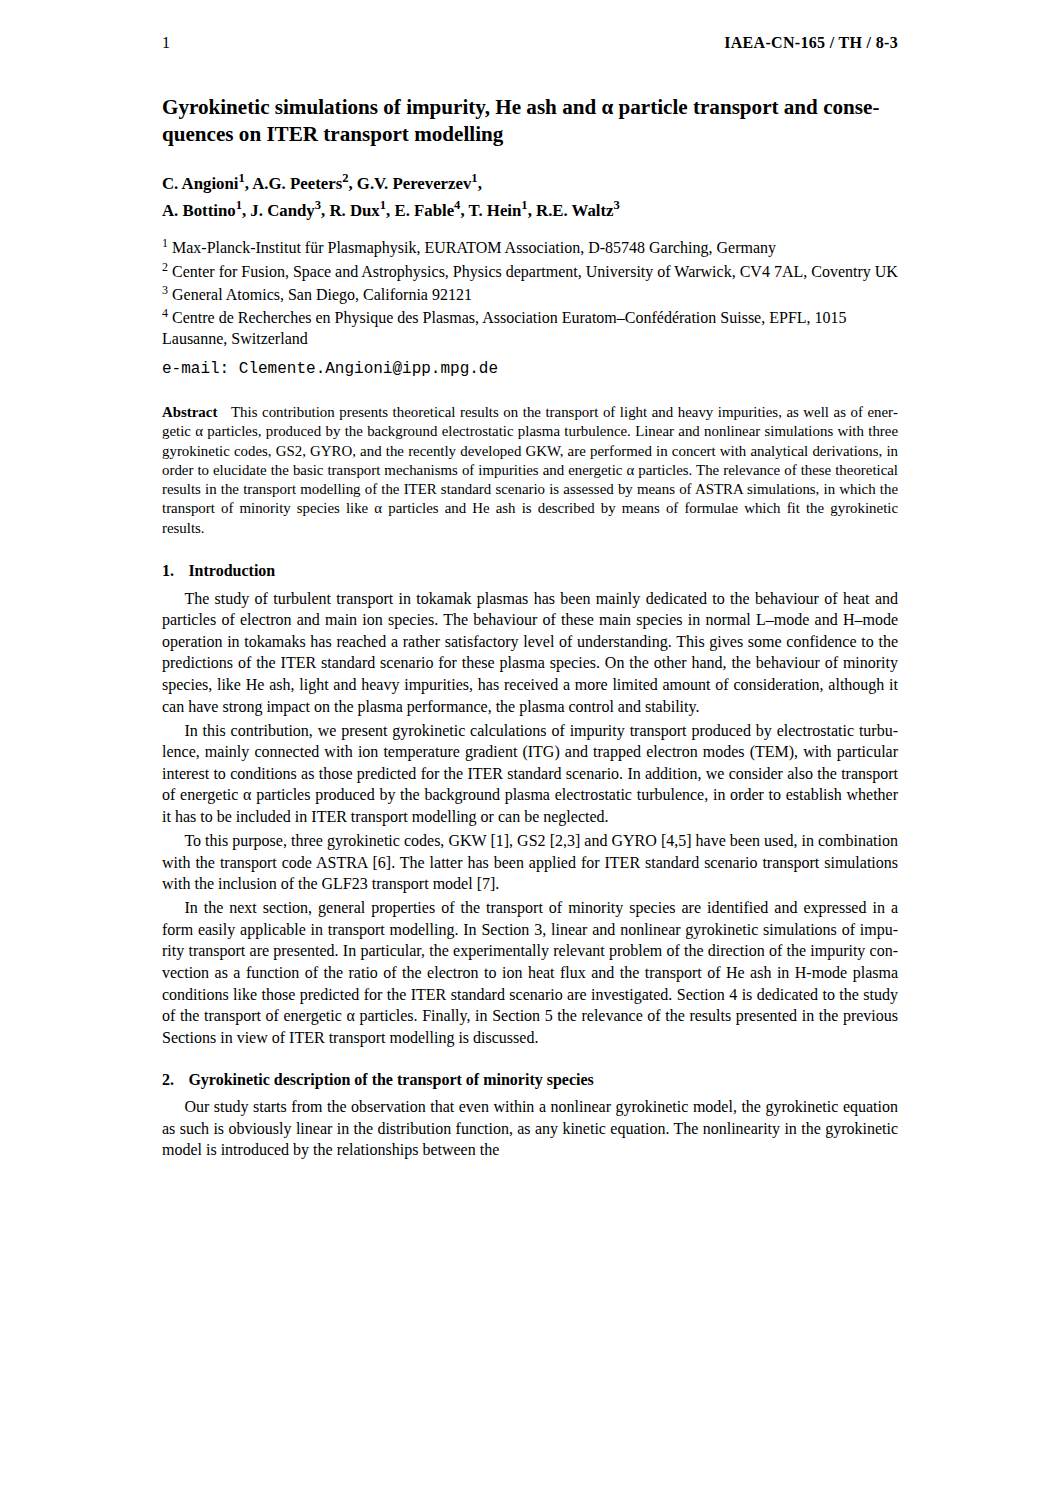1 IAEA-CN-165 / TH / 8-3
Gyrokinetic simulations of impurity, He ash and α particle transport and consequences on ITER transport modelling
C. Angioni1, A.G. Peeters2, G.V. Pereverzev1,
A. Bottino1, J. Candy3, R. Dux1, E. Fable4, T. Hein1, R.E. Waltz3
1 Max-Planck-Institut für Plasmaphysik, EURATOM Association, D-85748 Garching, Germany
2 Center for Fusion, Space and Astrophysics, Physics department, University of Warwick, CV4 7AL, Coventry UK
3 General Atomics, San Diego, California 92121
4 Centre de Recherches en Physique des Plasmas, Association Euratom–Confédération Suisse, EPFL, 1015 Lausanne, Switzerland
e-mail: Clemente.Angioni@ipp.mpg.de
Abstract This contribution presents theoretical results on the transport of light and heavy impurities, as well as of energetic α particles, produced by the background electrostatic plasma turbulence. Linear and nonlinear simulations with three gyrokinetic codes, GS2, GYRO, and the recently developed GKW, are performed in concert with analytical derivations, in order to elucidate the basic transport mechanisms of impurities and energetic α particles. The relevance of these theoretical results in the transport modelling of the ITER standard scenario is assessed by means of ASTRA simulations, in which the transport of minority species like α particles and He ash is described by means of formulae which fit the gyrokinetic results.
1. Introduction
The study of turbulent transport in tokamak plasmas has been mainly dedicated to the behaviour of heat and particles of electron and main ion species. The behaviour of these main species in normal L–mode and H–mode operation in tokamaks has reached a rather satisfactory level of understanding. This gives some confidence to the predictions of the ITER standard scenario for these plasma species. On the other hand, the behaviour of minority species, like He ash, light and heavy impurities, has received a more limited amount of consideration, although it can have strong impact on the plasma performance, the plasma control and stability.
In this contribution, we present gyrokinetic calculations of impurity transport produced by electrostatic turbulence, mainly connected with ion temperature gradient (ITG) and trapped electron modes (TEM), with particular interest to conditions as those predicted for the ITER standard scenario. In addition, we consider also the transport of energetic α particles produced by the background plasma electrostatic turbulence, in order to establish whether it has to be included in ITER transport modelling or can be neglected.
To this purpose, three gyrokinetic codes, GKW [1], GS2 [2,3] and GYRO [4,5] have been used, in combination with the transport code ASTRA [6]. The latter has been applied for ITER standard scenario transport simulations with the inclusion of the GLF23 transport model [7].
In the next section, general properties of the transport of minority species are identified and expressed in a form easily applicable in transport modelling. In Section 3, linear and nonlinear gyrokinetic simulations of impurity transport are presented. In particular, the experimentally relevant problem of the direction of the impurity convection as a function of the ratio of the electron to ion heat flux and the transport of He ash in H-mode plasma conditions like those predicted for the ITER standard scenario are investigated. Section 4 is dedicated to the study of the transport of energetic α particles. Finally, in Section 5 the relevance of the results presented in the previous Sections in view of ITER transport modelling is discussed.
2. Gyrokinetic description of the transport of minority species
Our study starts from the observation that even within a nonlinear gyrokinetic model, the gyrokinetic equation as such is obviously linear in the distribution function, as any kinetic equation. The nonlinearity in the gyrokinetic model is introduced by the relationships between the